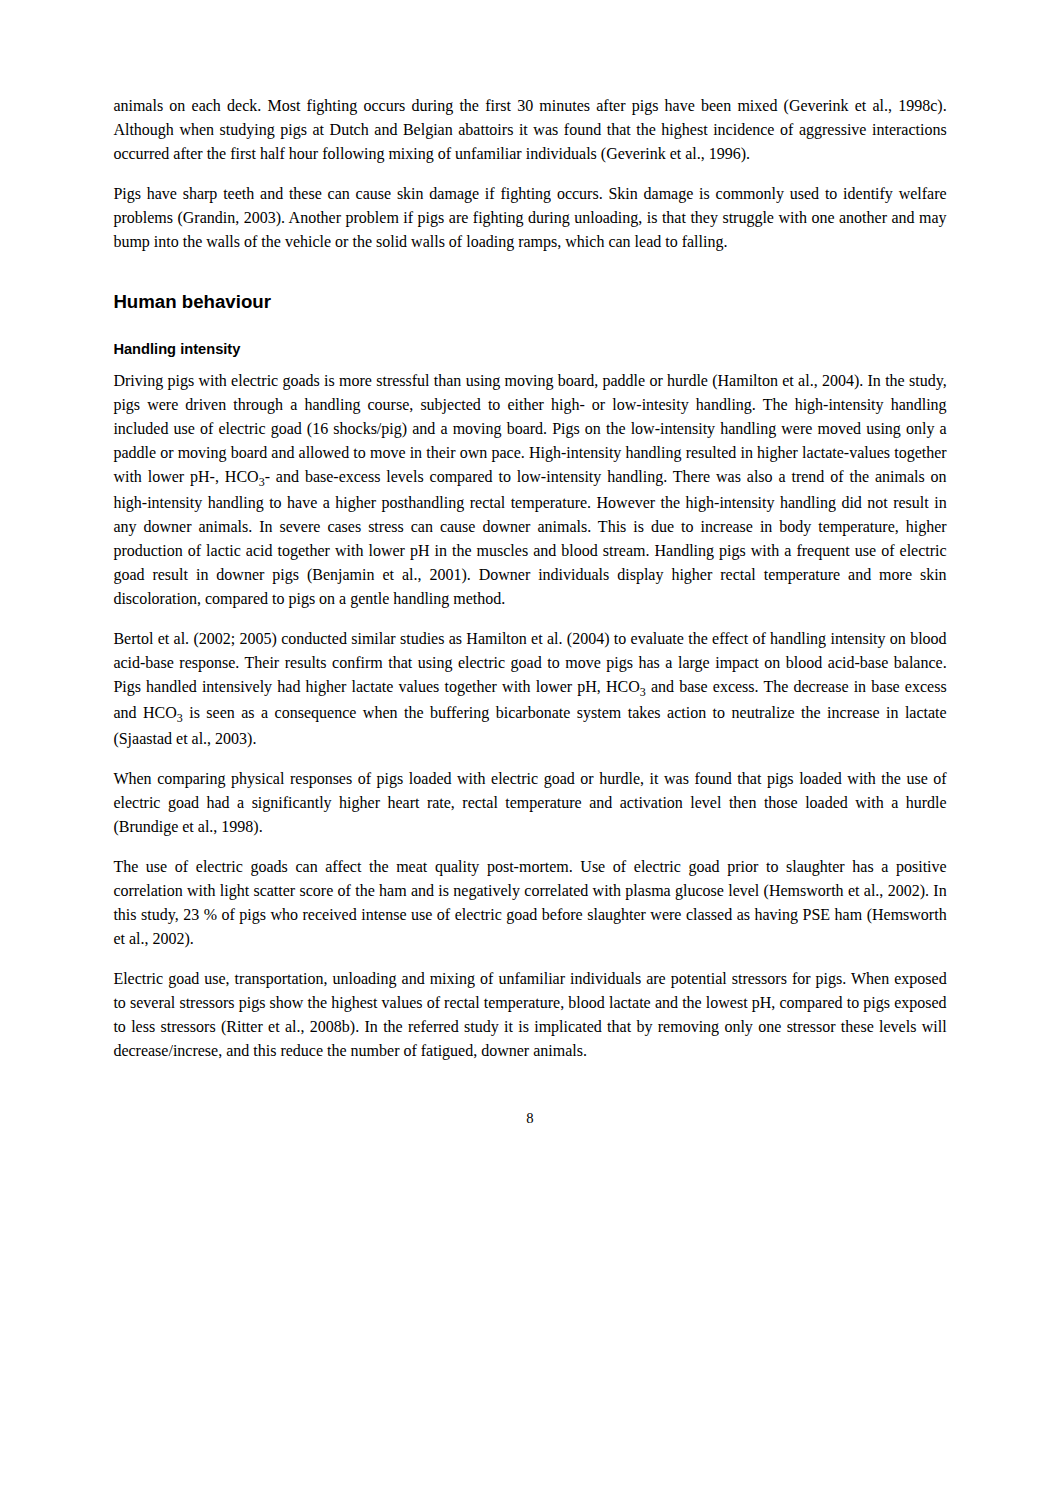animals on each deck. Most fighting occurs during the first 30 minutes after pigs have been mixed (Geverink et al., 1998c). Although when studying pigs at Dutch and Belgian abattoirs it was found that the highest incidence of aggressive interactions occurred after the first half hour following mixing of unfamiliar individuals (Geverink et al., 1996).
Pigs have sharp teeth and these can cause skin damage if fighting occurs. Skin damage is commonly used to identify welfare problems (Grandin, 2003). Another problem if pigs are fighting during unloading, is that they struggle with one another and may bump into the walls of the vehicle or the solid walls of loading ramps, which can lead to falling.
Human behaviour
Handling intensity
Driving pigs with electric goads is more stressful than using moving board, paddle or hurdle (Hamilton et al., 2004). In the study, pigs were driven through a handling course, subjected to either high- or low-intesity handling. The high-intensity handling included use of electric goad (16 shocks/pig) and a moving board. Pigs on the low-intensity handling were moved using only a paddle or moving board and allowed to move in their own pace. High-intensity handling resulted in higher lactate-values together with lower pH-, HCO3- and base-excess levels compared to low-intensity handling. There was also a trend of the animals on high-intensity handling to have a higher posthandling rectal temperature. However the high-intensity handling did not result in any downer animals. In severe cases stress can cause downer animals. This is due to increase in body temperature, higher production of lactic acid together with lower pH in the muscles and blood stream. Handling pigs with a frequent use of electric goad result in downer pigs (Benjamin et al., 2001). Downer individuals display higher rectal temperature and more skin discoloration, compared to pigs on a gentle handling method.
Bertol et al. (2002; 2005) conducted similar studies as Hamilton et al. (2004) to evaluate the effect of handling intensity on blood acid-base response. Their results confirm that using electric goad to move pigs has a large impact on blood acid-base balance. Pigs handled intensively had higher lactate values together with lower pH, HCO3 and base excess. The decrease in base excess and HCO3 is seen as a consequence when the buffering bicarbonate system takes action to neutralize the increase in lactate (Sjaastad et al., 2003).
When comparing physical responses of pigs loaded with electric goad or hurdle, it was found that pigs loaded with the use of electric goad had a significantly higher heart rate, rectal temperature and activation level then those loaded with a hurdle (Brundige et al., 1998).
The use of electric goads can affect the meat quality post-mortem. Use of electric goad prior to slaughter has a positive correlation with light scatter score of the ham and is negatively correlated with plasma glucose level (Hemsworth et al., 2002). In this study, 23 % of pigs who received intense use of electric goad before slaughter were classed as having PSE ham (Hemsworth et al., 2002).
Electric goad use, transportation, unloading and mixing of unfamiliar individuals are potential stressors for pigs. When exposed to several stressors pigs show the highest values of rectal temperature, blood lactate and the lowest pH, compared to pigs exposed to less stressors (Ritter et al., 2008b). In the referred study it is implicated that by removing only one stressor these levels will decrease/increse, and this reduce the number of fatigued, downer animals.
8